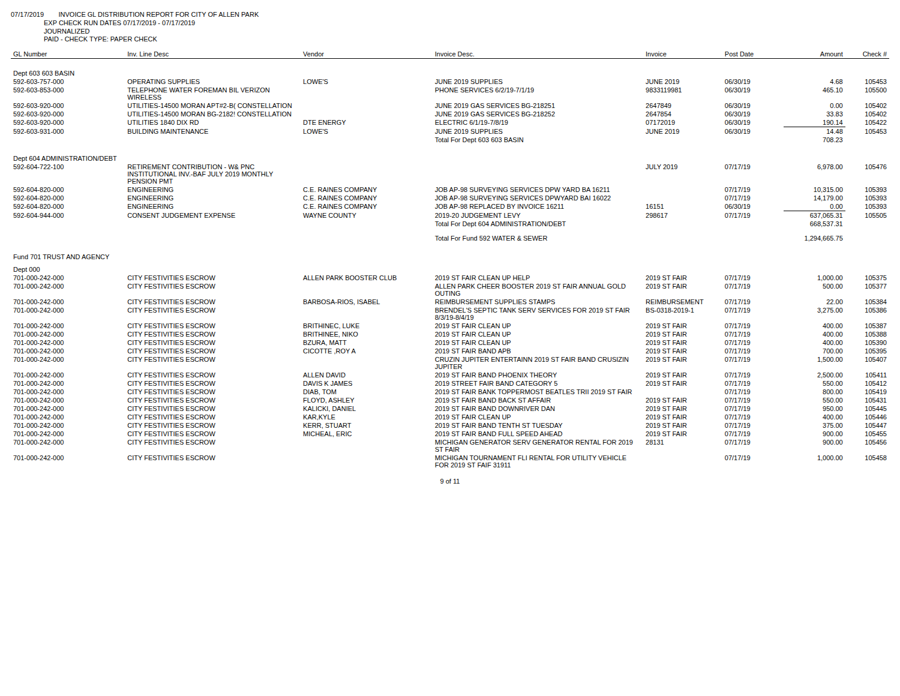07/17/2019 INVOICE GL DISTRIBUTION REPORT FOR CITY OF ALLEN PARK
EXP CHECK RUN DATES 07/17/2019 - 07/17/2019
JOURNALIZED
PAID - CHECK TYPE: PAPER CHECK
| GL Number | Inv. Line Desc | Vendor | Invoice Desc. | Invoice | Post Date | Amount | Check # |
| --- | --- | --- | --- | --- | --- | --- | --- |
| Dept 603 603 BASIN |
| 592-603-757-000 | OPERATING SUPPLIES | LOWE'S | JUNE 2019 SUPPLIES | JUNE 2019 | 06/30/19 | 4.68 | 105453 |
| 592-603-853-000 | TELEPHONE WATER FOREMAN BIL VERIZON WIRELESS | | PHONE SERVICES 6/2/19-7/1/19 | 9833119981 | 06/30/19 | 465.10 | 105500 |
| 592-603-920-000 | UTILITIES-14500 MORAN APT#2-B( CONSTELLATION | | JUNE 2019 GAS SERVICES BG-218251 | 2647849 | 06/30/19 | 0.00 | 105402 |
| 592-603-920-000 | UTILITIES-14500 MORAN BG-2182! CONSTELLATION | | JUNE 2019 GAS SERVICES BG-218252 | 2647854 | 06/30/19 | 33.83 | 105402 |
| 592-603-920-000 | UTILITIES 1840 DIX RD | DTE ENERGY | ELECTRIC 6/1/19-7/8/19 | 07172019 | 06/30/19 | 190.14 | 105422 |
| 592-603-931-000 | BUILDING MAINTENANCE | LOWE'S | JUNE 2019 SUPPLIES | JUNE 2019 | 06/30/19 | 14.48 | 105453 |
| | | | Total For Dept 603 603 BASIN | | | 708.23 | |
| Dept 604 ADMINISTRATION/DEBT |
| 592-604-722-100 | RETIREMENT CONTRIBUTION - W& PNC INSTITUTIONAL INV.-BAF JULY 2019 MONTHLY PENSION PMT | | | JULY 2019 | 07/17/19 | 6,978.00 | 105476 |
| 592-604-820-000 | ENGINEERING | C.E. RAINES COMPANY | JOB AP-98 SURVEYING SERVICES DPW YARD BA 16211 | | 07/17/19 | 10,315.00 | 105393 |
| 592-604-820-000 | ENGINEERING | C.E. RAINES COMPANY | JOB AP-98 SURVEYING SERVICES DPWYARD BAI 16022 | | 07/17/19 | 14,179.00 | 105393 |
| 592-604-820-000 | ENGINEERING | C.E. RAINES COMPANY | JOB AP-98 REPLACED BY INVOICE 16211 | 16151 | 06/30/19 | 0.00 | 105393 |
| 592-604-944-000 | CONSENT JUDGEMENT EXPENSE | WAYNE COUNTY | 2019-20 JUDGEMENT LEVY | 298617 | 07/17/19 | 637,065.31 | 105505 |
| | | | Total For Dept 604 ADMINISTRATION/DEBT | | | 668,537.31 | |
| | | | Total For Fund 592 WATER & SEWER | | | 1,294,665.75 | |
| Fund 701 TRUST AND AGENCY |
| Dept 000 |
| 701-000-242-000 | CITY FESTIVITIES ESCROW | ALLEN PARK BOOSTER CLUB | 2019 ST FAIR CLEAN UP HELP | 2019 ST FAIR | 07/17/19 | 1,000.00 | 105375 |
| 701-000-242-000 | CITY FESTIVITIES ESCROW | | ALLEN PARK CHEER BOOSTER 2019 ST FAIR ANNUAL GOLD OUTING | 2019 ST FAIR | 07/17/19 | 500.00 | 105377 |
| 701-000-242-000 | CITY FESTIVITIES ESCROW | BARBOSA-RIOS, ISABEL | REIMBURSEMENT SUPPLIES STAMPS | REIMBURSEMENT | 07/17/19 | 22.00 | 105384 |
| 701-000-242-000 | CITY FESTIVITIES ESCROW | | BRENDEL'S SEPTIC TANK SERV SERVICES FOR 2019 ST FAIR 8/3/19-8/4/19 | BS-0318-2019-1 | 07/17/19 | 3,275.00 | 105386 |
| 701-000-242-000 | CITY FESTIVITIES ESCROW | BRITHINEC, LUKE | 2019 ST FAIR CLEAN UP | 2019 ST FAIR | 07/17/19 | 400.00 | 105387 |
| 701-000-242-000 | CITY FESTIVITIES ESCROW | BRITHINEE, NIKO | 2019 ST FAIR CLEAN UP | 2019 ST FAIR | 07/17/19 | 400.00 | 105388 |
| 701-000-242-000 | CITY FESTIVITIES ESCROW | BZURA, MATT | 2019 ST FAIR CLEAN UP | 2019 ST FAIR | 07/17/19 | 400.00 | 105390 |
| 701-000-242-000 | CITY FESTIVITIES ESCROW | CICOTTE ,ROY A | 2019 ST FAIR BAND APB | 2019 ST FAIR | 07/17/19 | 700.00 | 105395 |
| 701-000-242-000 | CITY FESTIVITIES ESCROW | | CRUZIN JUPITER ENTERTAINN 2019 ST FAIR BAND CRUSIZIN JUPITER | 2019 ST FAIR | 07/17/19 | 1,500.00 | 105407 |
| 701-000-242-000 | CITY FESTIVITIES ESCROW | ALLEN DAVID | 2019 ST FAIR BAND PHOENIX THEORY | 2019 ST FAIR | 07/17/19 | 2,500.00 | 105411 |
| 701-000-242-000 | CITY FESTIVITIES ESCROW | DAVIS K JAMES | 2019 STREET FAIR BAND CATEGORY 5 | 2019 ST FAIR | 07/17/19 | 550.00 | 105412 |
| 701-000-242-000 | CITY FESTIVITIES ESCROW | DIAB, TOM | 2019 ST FAIR BANK TOPPERMOST BEATLES TRII 2019 ST FAIR | | 07/17/19 | 800.00 | 105419 |
| 701-000-242-000 | CITY FESTIVITIES ESCROW | FLOYD, ASHLEY | 2019 ST FAIR BAND BACK ST AFFAIR | 2019 ST FAIR | 07/17/19 | 550.00 | 105431 |
| 701-000-242-000 | CITY FESTIVITIES ESCROW | KALICKI, DANIEL | 2019 ST FAIR BAND DOWNRIVER DAN | 2019 ST FAIR | 07/17/19 | 950.00 | 105445 |
| 701-000-242-000 | CITY FESTIVITIES ESCROW | KAR,KYLE | 2019 ST FAIR CLEAN UP | 2019 ST FAIR | 07/17/19 | 400.00 | 105446 |
| 701-000-242-000 | CITY FESTIVITIES ESCROW | KERR, STUART | 2019 ST FAIR BAND TENTH ST TUESDAY | 2019 ST FAIR | 07/17/19 | 375.00 | 105447 |
| 701-000-242-000 | CITY FESTIVITIES ESCROW | MICHEAL, ERIC | 2019 ST FAIR BAND FULL SPEED AHEAD | 2019 ST FAIR | 07/17/19 | 900.00 | 105455 |
| 701-000-242-000 | CITY FESTIVITIES ESCROW | | MICHIGAN GENERATOR SERV GENERATOR RENTAL FOR 2019 ST FAIR | 28131 | 07/17/19 | 900.00 | 105456 |
| 701-000-242-000 | CITY FESTIVITIES ESCROW | | MICHIGAN TOURNAMENT FLI RENTAL FOR UTILITY VEHICLE FOR 2019 ST FAIF 31911 | | 07/17/19 | 1,000.00 | 105458 |
9 of 11